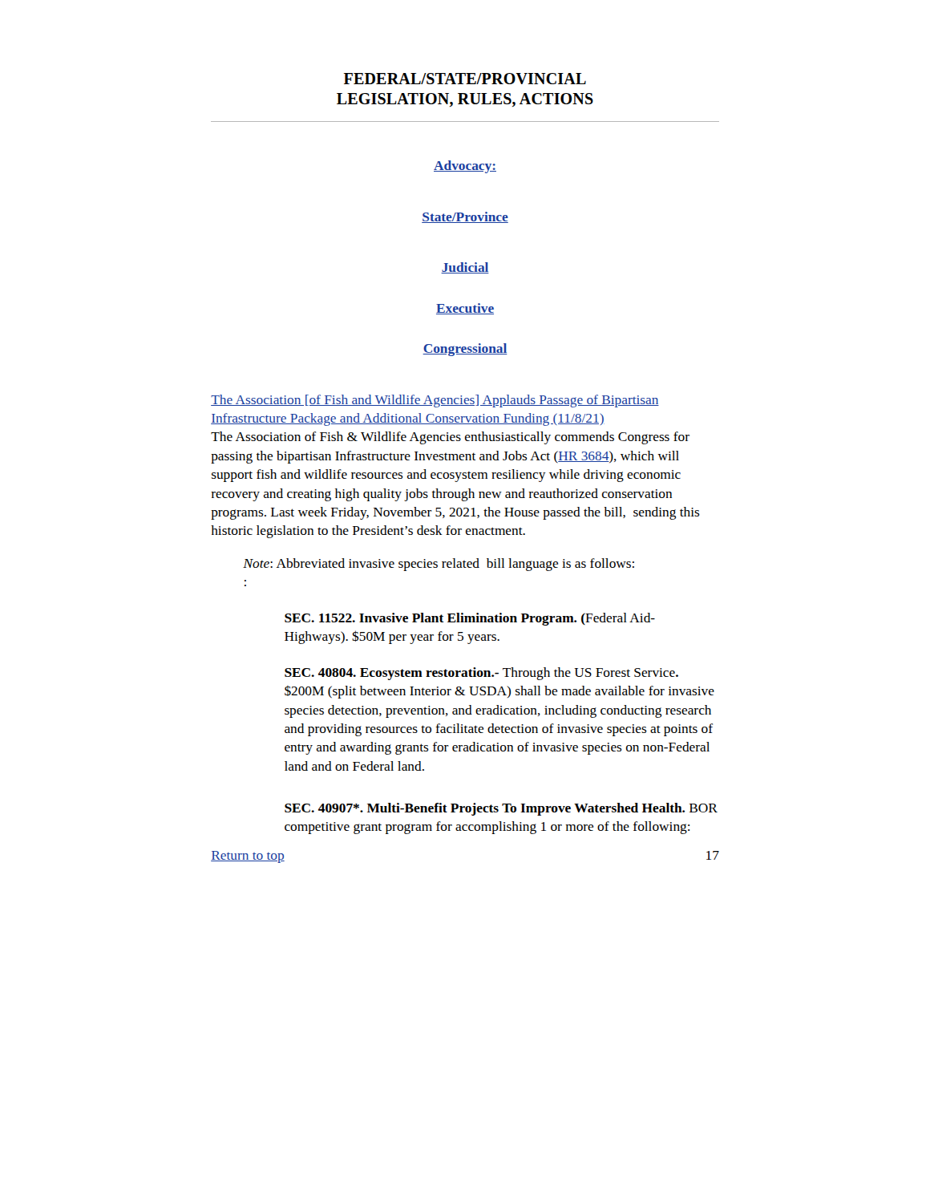FEDERAL/STATE/PROVINCIAL
LEGISLATION, RULES, ACTIONS
Advocacy:
State/Province
Judicial
Executive
Congressional
The Association [of Fish and Wildlife Agencies] Applauds Passage of Bipartisan Infrastructure Package and Additional Conservation Funding (11/8/21) The Association of Fish & Wildlife Agencies enthusiastically commends Congress for passing the bipartisan Infrastructure Investment and Jobs Act (HR 3684), which will support fish and wildlife resources and ecosystem resiliency while driving economic recovery and creating high quality jobs through new and reauthorized conservation programs. Last week Friday, November 5, 2021, the House passed the bill, sending this historic legislation to the President’s desk for enactment.
Note: Abbreviated invasive species related bill language is as follows:
:
SEC. 11522. Invasive Plant Elimination Program. (Federal Aid- Highways). $50M per year for 5 years.
SEC. 40804. Ecosystem restoration.- Through the US Forest Service. $200M (split between Interior & USDA) shall be made available for invasive species detection, prevention, and eradication, including conducting research and providing resources to facilitate detection of invasive species at points of entry and awarding grants for eradication of invasive species on non-Federal land and on Federal land.
SEC. 40907*. Multi-Benefit Projects To Improve Watershed Health. BOR competitive grant program for accomplishing 1 or more of the following:
Return to top 17